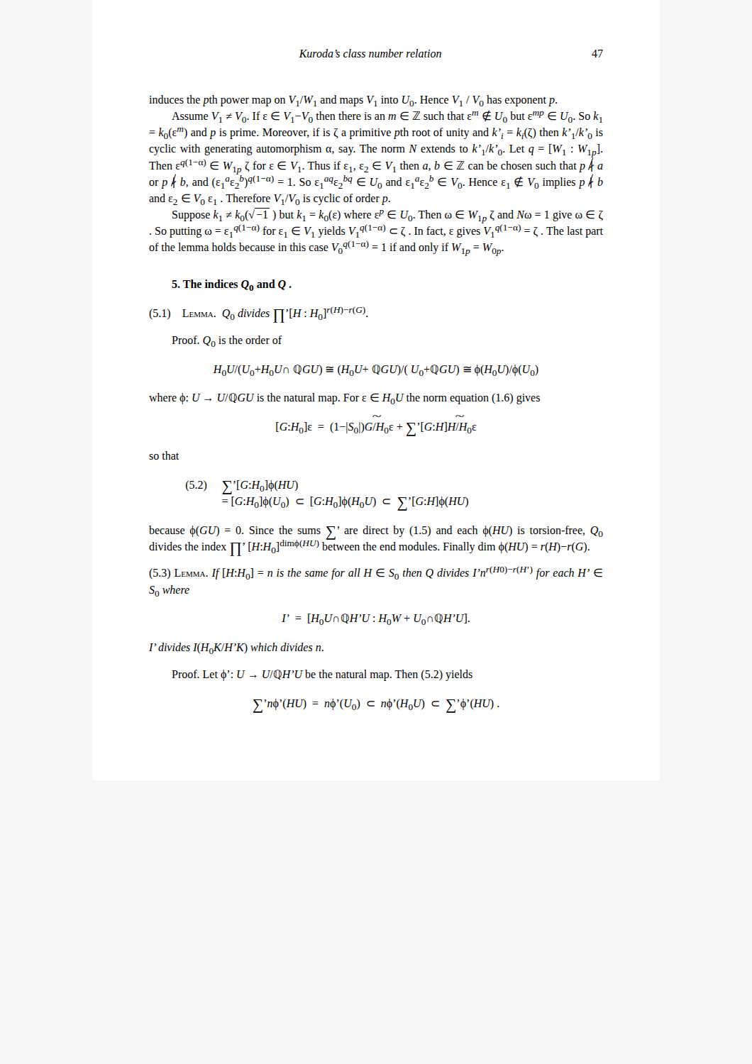Kuroda’s class number relation 47
induces the pth power map on V1/W1 and maps V1 into U0. Hence V1 / V0 has exponent p.
Assume V1 ≠ V0. If ε ∈ V1−V0 then there is an m ∈ ℤ such that εm ∉ U0 but εmp ∈ U0. So k1 = k0(εm) and p is prime. Moreover, if is ζ a primitive pth root of unity and k’i = ki(ζ) then k’1/k’0 is cyclic with generating automorphism α, say. The norm N extends to k’1/k’0. Let q = [W1 : W1p]. Then εq(1−α) ∈ W1p ζ for ε ∈ V1. Thus if ε1, ε2 ∈ V1 then a, b ∈ ℤ can be chosen such that p ∤ a or p ∤ b, and (ε1aε2b)q(1−α) = 1. So ε1aqε2bq ∈ U0 and ε1aε2b ∈ V0. Hence ε1 ∉ V0 implies p ∤ b and ε2 ∈ V0 ε1 . Therefore V1/V0 is cyclic of order p.
Suppose k1 ≠ k0(√−1 ) but k1 = k0(ε) where εp ∈ U0. Then ω ∈ W1p ζ and Nω = 1 give ω ∈ ζ . So putting ω = ε1q(1−α) for ε1 ∈ V1 yields V1q(1−α) ⊂ ζ . In fact, ε gives V1q(1−α) = ζ . The last part of the lemma holds because in this case V0q(1−α) = 1 if and only if W1p = W0p.
5. The indices Q0 and Q .
(5.1) Lemma. Q0 divides ∏’[H : H0]r(H)−r(G).
Proof. Q0 is the order of
H0U/(U0+H0U∩ ℚGU) ≅ (H0U+ ℚGU)/( U0+ℚGU) ≅ ϕ(H0U)/ϕ(U0)
where ϕ: U → U/ℚGU is the natural map. For ε ∈ H0U the norm equation (1.6) gives
[G:H0]ε = (1−|S0|)G/H0ε + ∑’[G:H]H/H0ε
so that
(5.2) ∑’[G:H0]ϕ(HU)
= [G:H0]ϕ(U0) ⊂ [G:H0]ϕ(H0U) ⊂ ∑’[G:H]ϕ(HU)
because ϕ(GU) = 0. Since the sums ∑’ are direct by (1.5) and each ϕ(HU) is torsion-free, Q0 divides the index ∏’ [H:H0]dimϕ(HU) between the end modules. Finally dim ϕ(HU) = r(H)−r(G).
(5.3) Lemma. If [H:H0] = n is the same for all H ∈ S0 then Q divides I’nr(H0)−r(H’) for each H’ ∈ S0 where
I’ = [H0U∩ℚH’U : H0W + U0∩ℚH’U].
I’ divides I(H0K/H’K) which divides n.
Proof. Let ϕ’: U → U/ℚH’U be the natural map. Then (5.2) yields
∑’nϕ’(HU) = nϕ’(U0) ⊂ nϕ’(H0U) ⊂ ∑’ϕ’(HU) .